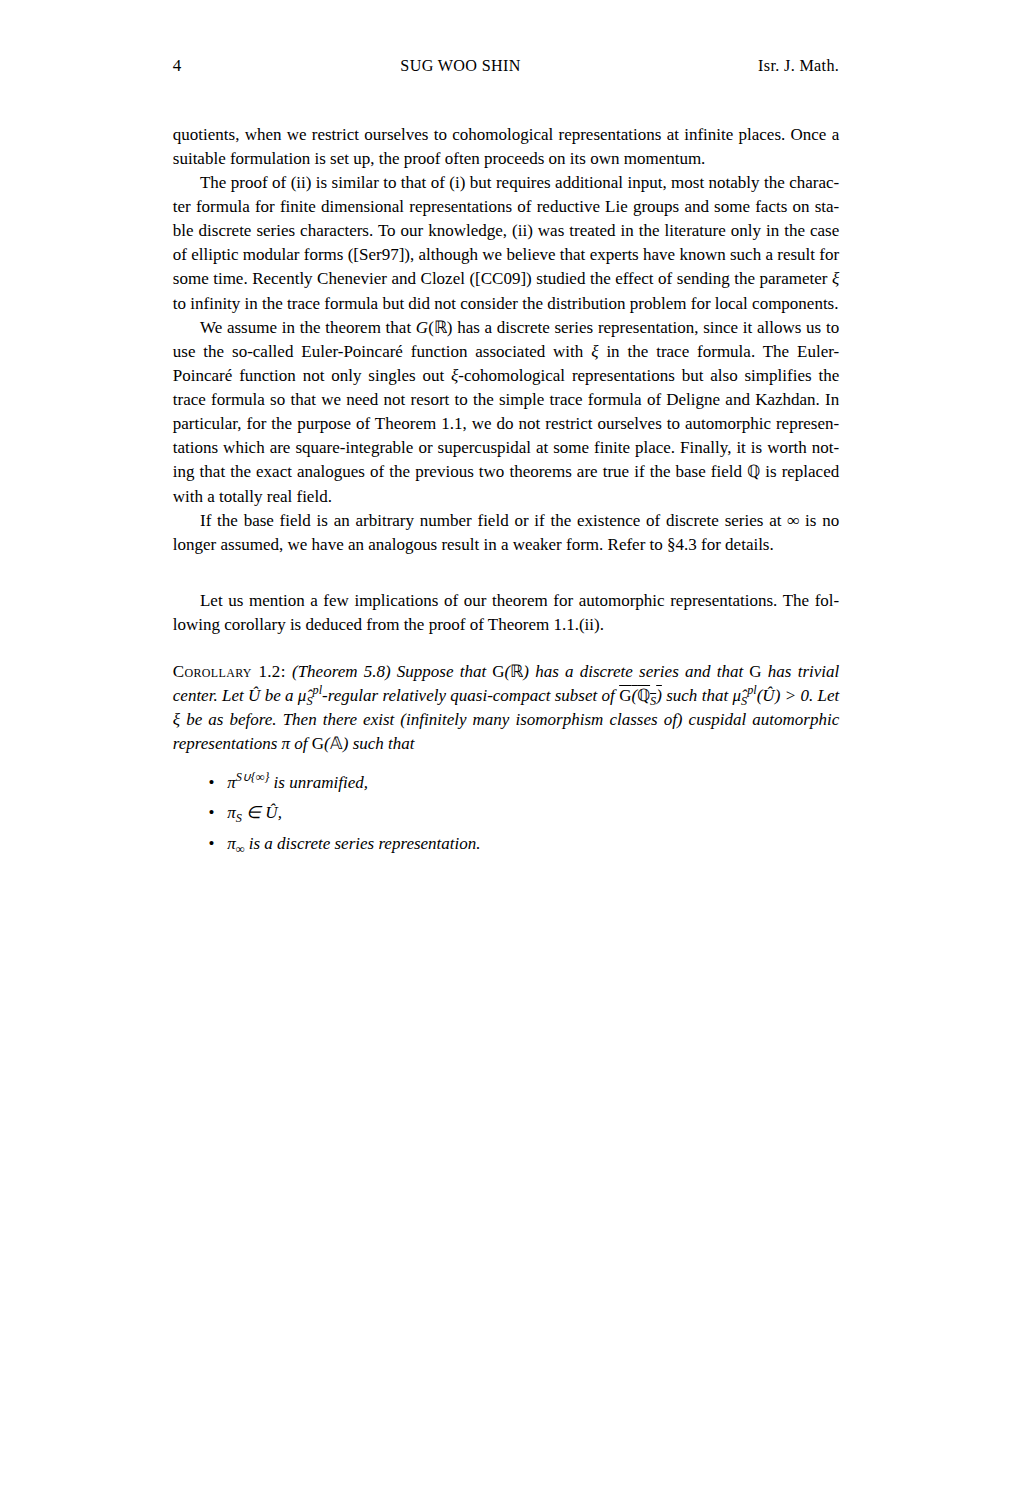4 SUG WOO SHIN Isr. J. Math.
quotients, when we restrict ourselves to cohomological representations at infinite places. Once a suitable formulation is set up, the proof often proceeds on its own momentum.
The proof of (ii) is similar to that of (i) but requires additional input, most notably the character formula for finite dimensional representations of reductive Lie groups and some facts on stable discrete series characters. To our knowledge, (ii) was treated in the literature only in the case of elliptic modular forms ([Ser97]), although we believe that experts have known such a result for some time. Recently Chenevier and Clozel ([CC09]) studied the effect of sending the parameter ξ to infinity in the trace formula but did not consider the distribution problem for local components.
We assume in the theorem that G(ℝ) has a discrete series representation, since it allows us to use the so-called Euler-Poincaré function associated with ξ in the trace formula. The Euler-Poincaré function not only singles out ξ-cohomological representations but also simplifies the trace formula so that we need not resort to the simple trace formula of Deligne and Kazhdan. In particular, for the purpose of Theorem 1.1, we do not restrict ourselves to automorphic representations which are square-integrable or supercuspidal at some finite place. Finally, it is worth noting that the exact analogues of the previous two theorems are true if the base field ℚ is replaced with a totally real field.
If the base field is an arbitrary number field or if the existence of discrete series at ∞ is no longer assumed, we have an analogous result in a weaker form. Refer to §4.3 for details.
Let us mention a few implications of our theorem for automorphic representations. The following corollary is deduced from the proof of Theorem 1.1.(ii).
Corollary 1.2: (Theorem 5.8) Suppose that G(ℝ) has a discrete series and that G has trivial center. Let Û be a μ̂Spl-regular relatively quasi-compact subset of G(ℚS) such that μ̂Spl(Û) > 0. Let ξ be as before. Then there exist (infinitely many isomorphism classes of) cuspidal automorphic representations π of G(𝔸) such that
πS∪{∞} is unramified,
πS ∈ Û,
π∞ is a discrete series representation.